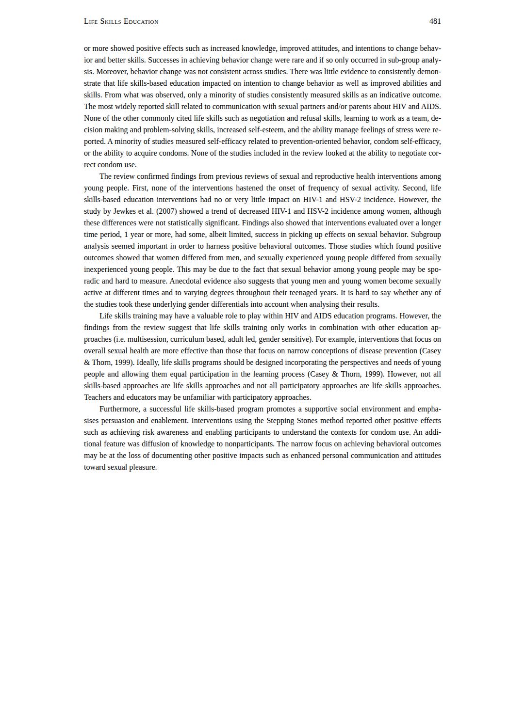Life Skills Education 481
or more showed positive effects such as increased knowledge, improved attitudes, and intentions to change behavior and better skills. Successes in achieving behavior change were rare and if so only occurred in sub-group analysis. Moreover, behavior change was not consistent across studies. There was little evidence to consistently demonstrate that life skills-based education impacted on intention to change behavior as well as improved abilities and skills. From what was observed, only a minority of studies consistently measured skills as an indicative outcome. The most widely reported skill related to communication with sexual partners and/or parents about HIV and AIDS. None of the other commonly cited life skills such as negotiation and refusal skills, learning to work as a team, decision making and problem-solving skills, increased self-esteem, and the ability manage feelings of stress were reported. A minority of studies measured self-efficacy related to prevention-oriented behavior, condom self-efficacy, or the ability to acquire condoms. None of the studies included in the review looked at the ability to negotiate correct condom use.
The review confirmed findings from previous reviews of sexual and reproductive health interventions among young people. First, none of the interventions hastened the onset of frequency of sexual activity. Second, life skills-based education interventions had no or very little impact on HIV-1 and HSV-2 incidence. However, the study by Jewkes et al. (2007) showed a trend of decreased HIV-1 and HSV-2 incidence among women, although these differences were not statistically significant. Findings also showed that interventions evaluated over a longer time period, 1 year or more, had some, albeit limited, success in picking up effects on sexual behavior. Subgroup analysis seemed important in order to harness positive behavioral outcomes. Those studies which found positive outcomes showed that women differed from men, and sexually experienced young people differed from sexually inexperienced young people. This may be due to the fact that sexual behavior among young people may be sporadic and hard to measure. Anecdotal evidence also suggests that young men and young women become sexually active at different times and to varying degrees throughout their teenaged years. It is hard to say whether any of the studies took these underlying gender differentials into account when analysing their results.
Life skills training may have a valuable role to play within HIV and AIDS education programs. However, the findings from the review suggest that life skills training only works in combination with other education approaches (i.e. multisession, curriculum based, adult led, gender sensitive). For example, interventions that focus on overall sexual health are more effective than those that focus on narrow conceptions of disease prevention (Casey & Thorn, 1999). Ideally, life skills programs should be designed incorporating the perspectives and needs of young people and allowing them equal participation in the learning process (Casey & Thorn, 1999). However, not all skills-based approaches are life skills approaches and not all participatory approaches are life skills approaches. Teachers and educators may be unfamiliar with participatory approaches.
Furthermore, a successful life skills-based program promotes a supportive social environment and emphasises persuasion and enablement. Interventions using the Stepping Stones method reported other positive effects such as achieving risk awareness and enabling participants to understand the contexts for condom use. An additional feature was diffusion of knowledge to nonparticipants. The narrow focus on achieving behavioral outcomes may be at the loss of documenting other positive impacts such as enhanced personal communication and attitudes toward sexual pleasure.